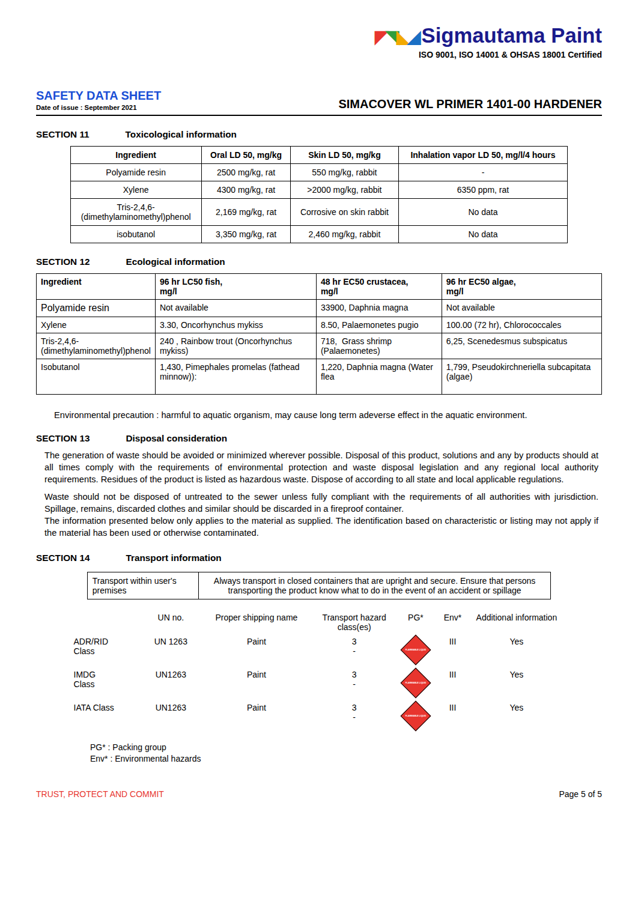◤◥◣◢Sigm autama Paint
ISO 9001, ISO 14001 & OHSAS 18001 Certified
SAFETY DATA SHEET
Date of issue : September 2021
SIMACOVER WL PRIMER 1401-00 HARDENER
SECTION 11Toxicological information
| Ingredient | Oral LD 50, mg/kg | Skin LD 50, mg/kg | Inhalation vapor LD 50, mg/l/4 hours |
| --- | --- | --- | --- |
| Polyamide resin | 2500 mg/kg, rat | 550 mg/kg, rabbit | - |
| Xylene | 4300 mg/kg, rat | >2000 mg/kg, rabbit | 6350 ppm, rat |
| Tris-2,4,6- (dimethylaminomethyl)phenol | 2,169 mg/kg, rat | Corrosive on skin rabbit | No data |
| isobutanol | 3,350 mg/kg, rat | 2,460 mg/kg, rabbit | No data |
SECTION 12Ecological information
| Ingredient | 96 hr LC50 fish, mg/l | 48 hr EC50 crustacea, mg/l | 96 hr EC50 algae, mg/l |
| --- | --- | --- | --- |
| Polyamide resin | Not available | 33900, Daphnia magna | Not available |
| Xylene | 3.30, Oncorhynchus mykiss | 8.50, Palaemonetes pugio | 100.00 (72 hr), Chlorococcales |
| Tris-2,4,6- (dimethylaminomethyl)phenol | 240 , Rainbow trout (Oncorhynchus mykiss) | 718, Grass shrimp (Palaemonetes) | 6,25, Scenedesmus subspicatus |
| Isobutanol | 1,430, Pimephales promelas (fathead minnow)): | 1,220, Daphnia magna (Water flea | 1,799, Pseudokirchneriella subcapitata (algae) |
Environmental precaution : harmful to aquatic organism, may cause long term adeverse effect in the aquatic environment.
SECTION 13Disposal consideration
The generation of waste should be avoided or minimized wherever possible. Disposal of this product, solutions and any by products should at all times comply with the requirements of environmental protection and waste disposal legislation and any regional local authority requirements. Residues of the product is listed as hazardous waste. Dispose of according to all state and local applicable regulations.
Waste should not be disposed of untreated to the sewer unless fully compliant with the requirements of all authorities with jurisdiction. Spillage, remains, discarded clothes and similar should be discarded in a fireproof container.
The information presented below only applies to the material as supplied. The identification based on characteristic or listing may not apply if the material has been used or otherwise contaminated.
SECTION 14Transport information
| Transport within user's premises | Always transport in closed containers that are upright and secure. Ensure that persons transporting the product know what to do in the event of an accident or spillage |
| | UN no. | Proper shipping name | Transport hazard class(es) | PG* | Env* | Additional information |
| --- | --- | --- | --- | --- | --- | --- |
| ADR/RID Class | UN 1263 | Paint | 3 - | | III | Yes | |
| IMDG Class | UN1263 | Paint | 3 - | | III | Yes | |
| IATA Class | UN1263 | Paint | 3 - | | III | Yes | |
PG* : Packing group
Env* : Environmental hazards
TRUST, PROTECT AND COMMIT
Page 5 of 5